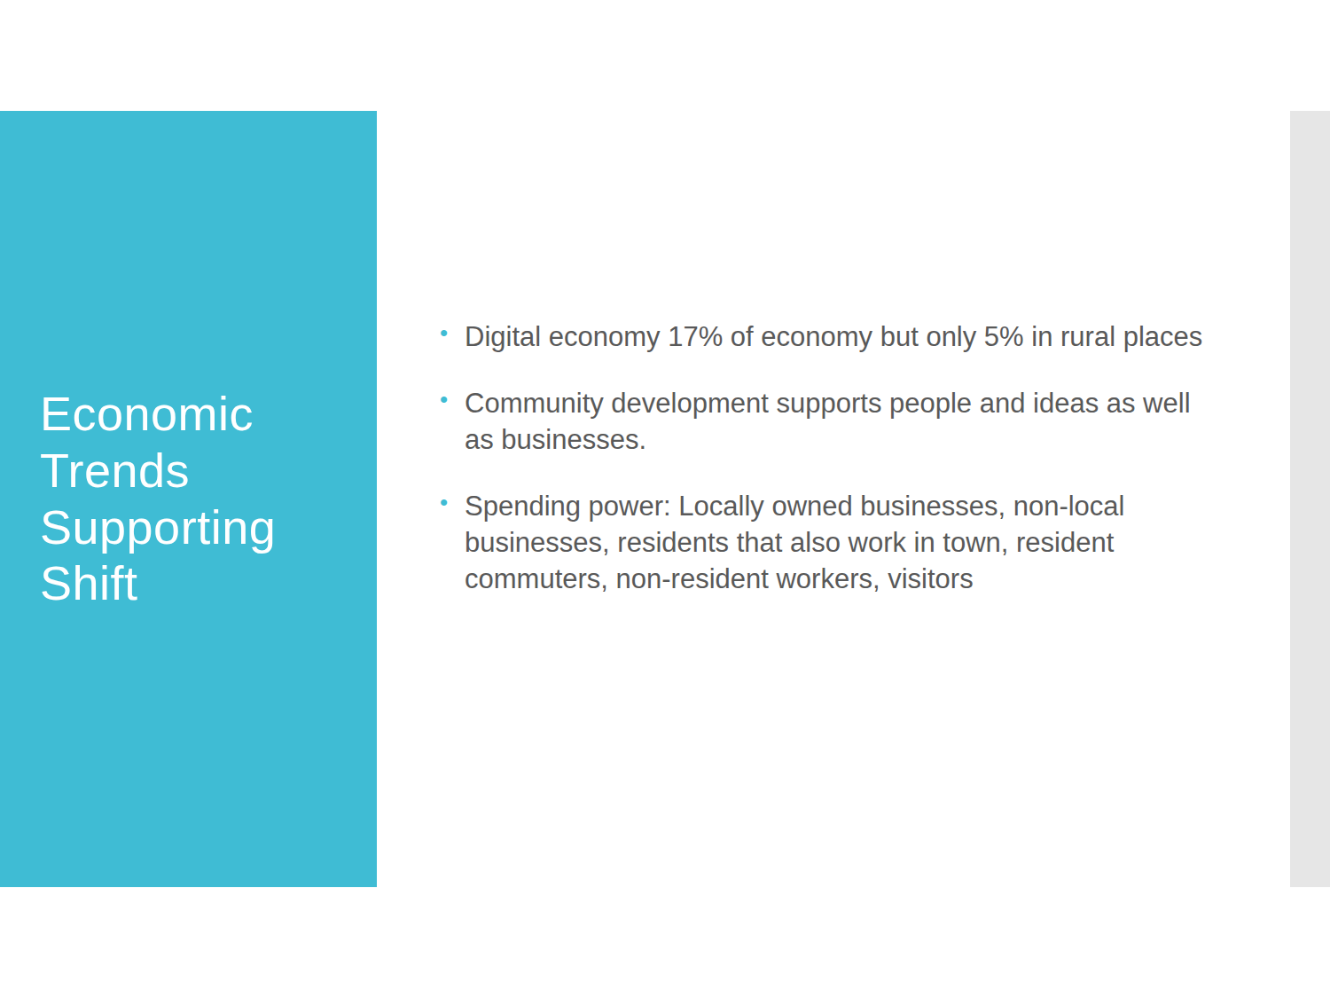Economic
Trends
Supporting
Shift
Digital economy 17% of economy but only 5% in rural places
Community development supports people and ideas as well as businesses.
Spending power: Locally owned businesses, non-local businesses, residents that also work in town, resident commuters, non-resident workers, visitors